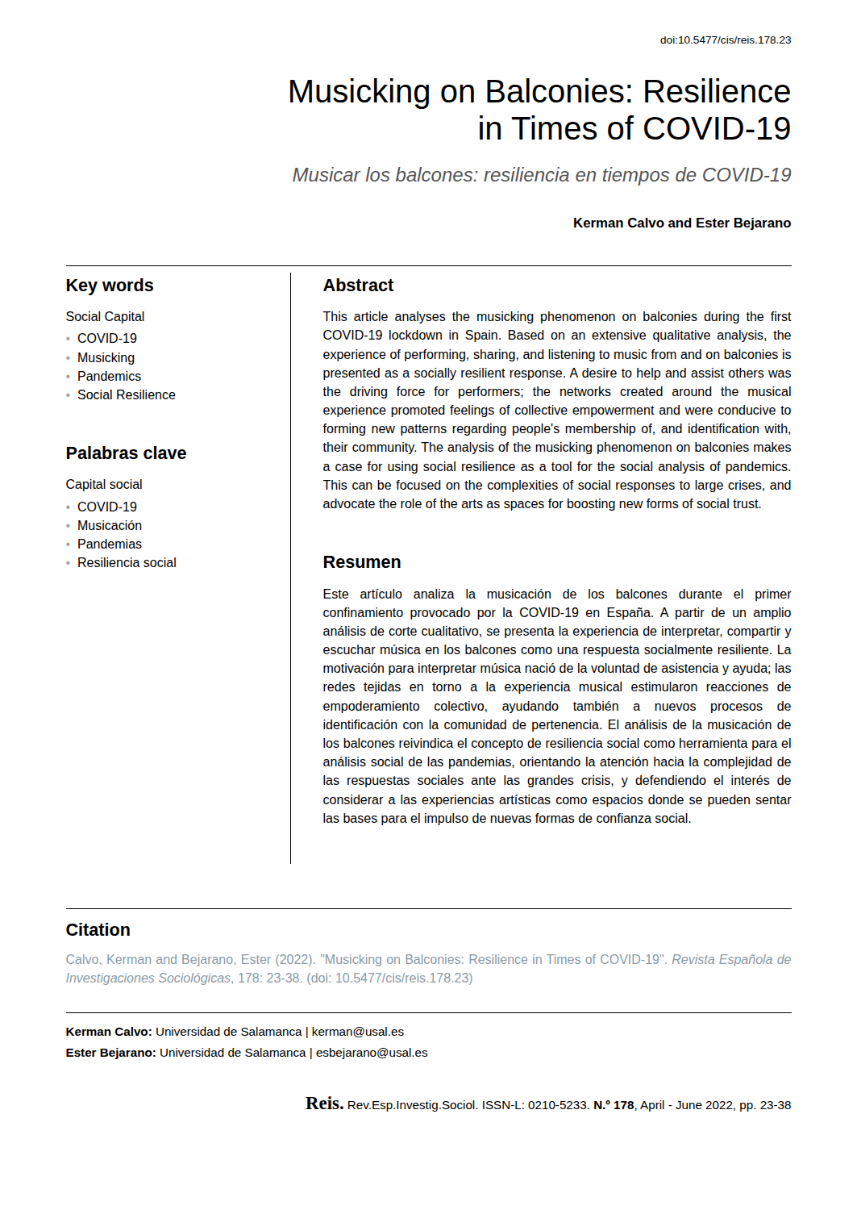doi:10.5477/cis/reis.178.23
Musicking on Balconies: Resilience
in Times of COVID-19
Musicar los balcones: resiliencia en tiempos de COVID-19
Kerman Calvo and Ester Bejarano
Key words
Social Capital
COVID-19
Musicking
Pandemics
Social Resilience
Palabras clave
Capital social
COVID-19
Musicación
Pandemias
Resiliencia social
Abstract
This article analyses the musicking phenomenon on balconies during the first COVID-19 lockdown in Spain. Based on an extensive qualitative analysis, the experience of performing, sharing, and listening to music from and on balconies is presented as a socially resilient response. A desire to help and assist others was the driving force for performers; the networks created around the musical experience promoted feelings of collective empowerment and were conducive to forming new patterns regarding people's membership of, and identification with, their community. The analysis of the musicking phenomenon on balconies makes a case for using social resilience as a tool for the social analysis of pandemics. This can be focused on the complexities of social responses to large crises, and advocate the role of the arts as spaces for boosting new forms of social trust.
Resumen
Este artículo analiza la musicación de los balcones durante el primer confinamiento provocado por la COVID-19 en España. A partir de un amplio análisis de corte cualitativo, se presenta la experiencia de interpretar, compartir y escuchar música en los balcones como una respuesta socialmente resiliente. La motivación para interpretar música nació de la voluntad de asistencia y ayuda; las redes tejidas en torno a la experiencia musical estimularon reacciones de empoderamiento colectivo, ayudando también a nuevos procesos de identificación con la comunidad de pertenencia. El análisis de la musicación de los balcones reivindica el concepto de resiliencia social como herramienta para el análisis social de las pandemias, orientando la atención hacia la complejidad de las respuestas sociales ante las grandes crisis, y defendiendo el interés de considerar a las experiencias artísticas como espacios donde se pueden sentar las bases para el impulso de nuevas formas de confianza social.
Citation
Calvo, Kerman and Bejarano, Ester (2022). "Musicking on Balconies: Resilience in Times of COVID-19". Revista Española de Investigaciones Sociológicas, 178: 23-38. (doi: 10.5477/cis/reis.178.23)
Kerman Calvo: Universidad de Salamanca | kerman@usal.es
Ester Bejarano: Universidad de Salamanca | esbejarano@usal.es
Reis. Rev.Esp.Investig.Sociol. ISSN-L: 0210-5233. N.º 178, April - June 2022, pp. 23-38